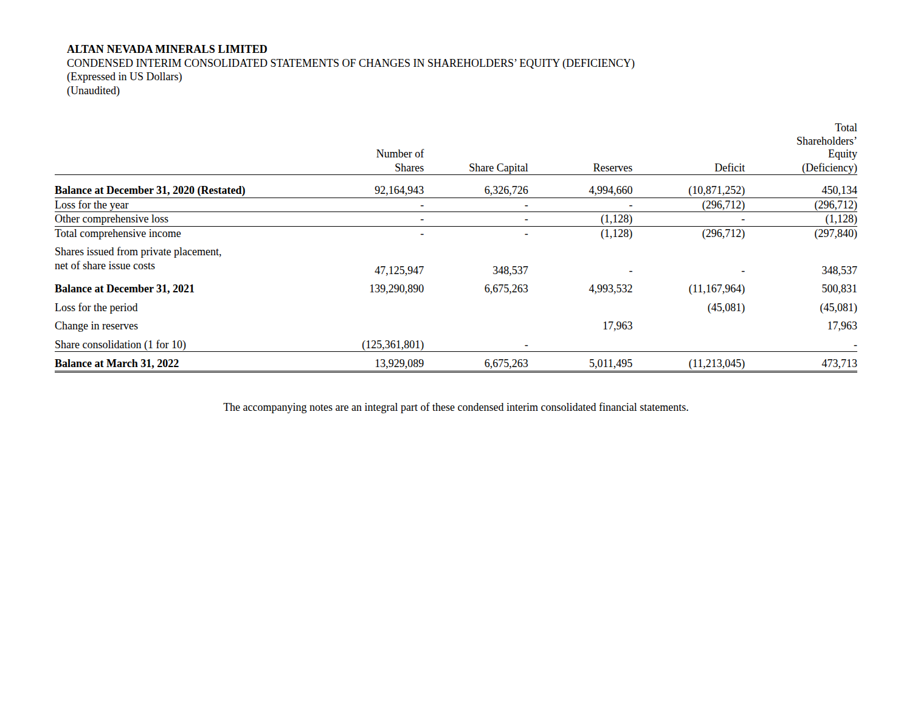ALTAN NEVADA MINERALS LIMITED
CONDENSED INTERIM CONSOLIDATED STATEMENTS OF CHANGES IN SHAREHOLDERS’ EQUITY (DEFICIENCY)
(Expressed in US Dollars)
(Unaudited)
| | | | | | Total |
| | | | | | Shareholders’ |
| | Number of | | | | Equity |
| | Shares | Share Capital | Reserves | Deficit | (Deficiency) |
| Balance at December 31, 2020 (Restated) | 92,164,943 | 6,326,726 | 4,994,660 | (10,871,252) | 450,134 |
| Loss for the year | - | - | - | (296,712) | (296,712) |
| Other comprehensive loss | - | - | (1,128) | - | (1,128) |
| Total comprehensive income | - | - | (1,128) | (296,712) | (297,840) |
| Shares issued from private placement, | | | | | |
| net of share issue costs | 47,125,947 | 348,537 | - | - | 348,537 |
| Balance at December 31, 2021 | 139,290,890 | 6,675,263 | 4,993,532 | (11,167,964) | 500,831 |
| Loss for the period | | | | (45,081) | (45,081) |
| Change in reserves | | | 17,963 | | 17,963 |
| Share consolidation (1 for 10) | (125,361,801) | - | | | - |
| Balance at March 31, 2022 | 13,929,089 | 6,675,263 | 5,011,495 | (11,213,045) | 473,713 |
The accompanying notes are an integral part of these condensed interim consolidated financial statements.